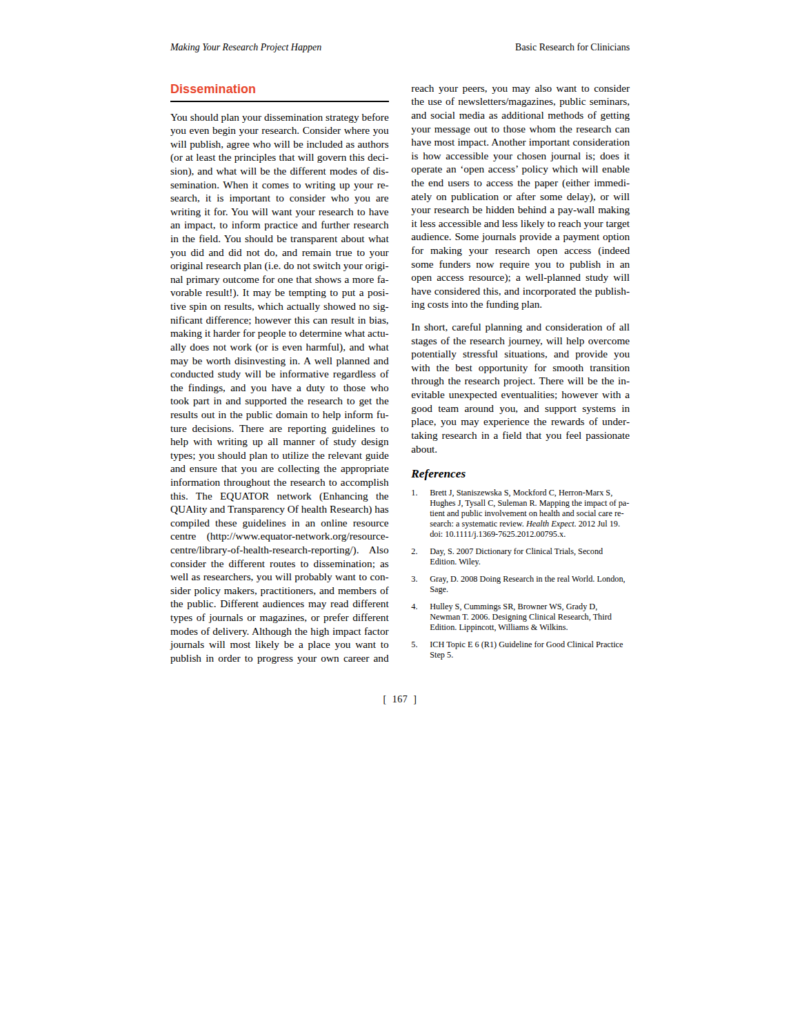Making Your Research Project Happen
Basic Research for Clinicians
Dissemination
You should plan your dissemination strategy before you even begin your research. Consider where you will publish, agree who will be included as authors (or at least the principles that will govern this decision), and what will be the different modes of dissemination. When it comes to writing up your research, it is important to consider who you are writing it for. You will want your research to have an impact, to inform practice and further research in the field. You should be transparent about what you did and did not do, and remain true to your original research plan (i.e. do not switch your original primary outcome for one that shows a more favorable result!). It may be tempting to put a positive spin on results, which actually showed no significant difference; however this can result in bias, making it harder for people to determine what actually does not work (or is even harmful), and what may be worth disinvesting in. A well planned and conducted study will be informative regardless of the findings, and you have a duty to those who took part in and supported the research to get the results out in the public domain to help inform future decisions. There are reporting guidelines to help with writing up all manner of study design types; you should plan to utilize the relevant guide and ensure that you are collecting the appropriate information throughout the research to accomplish this. The EQUATOR network (Enhancing the QUAlity and Transparency Of health Research) has compiled these guidelines in an online resource centre (http://www.equator-network.org/resource-centre/library-of-health-research-reporting/). Also consider the different routes to dissemination; as well as researchers, you will probably want to consider policy makers, practitioners, and members of the public. Different audiences may read different types of journals or magazines, or prefer different modes of delivery. Although the high impact factor journals will most likely be a place you want to publish in order to progress your own career and reach your peers, you may also want to consider the use of newsletters/magazines, public seminars, and social media as additional methods of getting your message out to those whom the research can have most impact. Another important consideration is how accessible your chosen journal is; does it operate an ‘open access’ policy which will enable the end users to access the paper (either immediately on publication or after some delay), or will your research be hidden behind a pay-wall making it less accessible and less likely to reach your target audience. Some journals provide a payment option for making your research open access (indeed some funders now require you to publish in an open access resource); a well-planned study will have considered this, and incorporated the publishing costs into the funding plan.
In short, careful planning and consideration of all stages of the research journey, will help overcome potentially stressful situations, and provide you with the best opportunity for smooth transition through the research project. There will be the inevitable unexpected eventualities; however with a good team around you, and support systems in place, you may experience the rewards of undertaking research in a field that you feel passionate about.
References
1. Brett J, Staniszewska S, Mockford C, Herron-Marx S, Hughes J, Tysall C, Suleman R. Mapping the impact of patient and public involvement on health and social care research: a systematic review. Health Expect. 2012 Jul 19. doi: 10.1111/j.1369-7625.2012.00795.x.
2. Day, S. 2007 Dictionary for Clinical Trials, Second Edition. Wiley.
3. Gray, D. 2008 Doing Research in the real World. London, Sage.
4. Hulley S, Cummings SR, Browner WS, Grady D, Newman T. 2006. Designing Clinical Research, Third Edition. Lippincott, Williams & Wilkins.
5. ICH Topic E 6 (R1) Guideline for Good Clinical Practice Step 5.
[ 167 ]